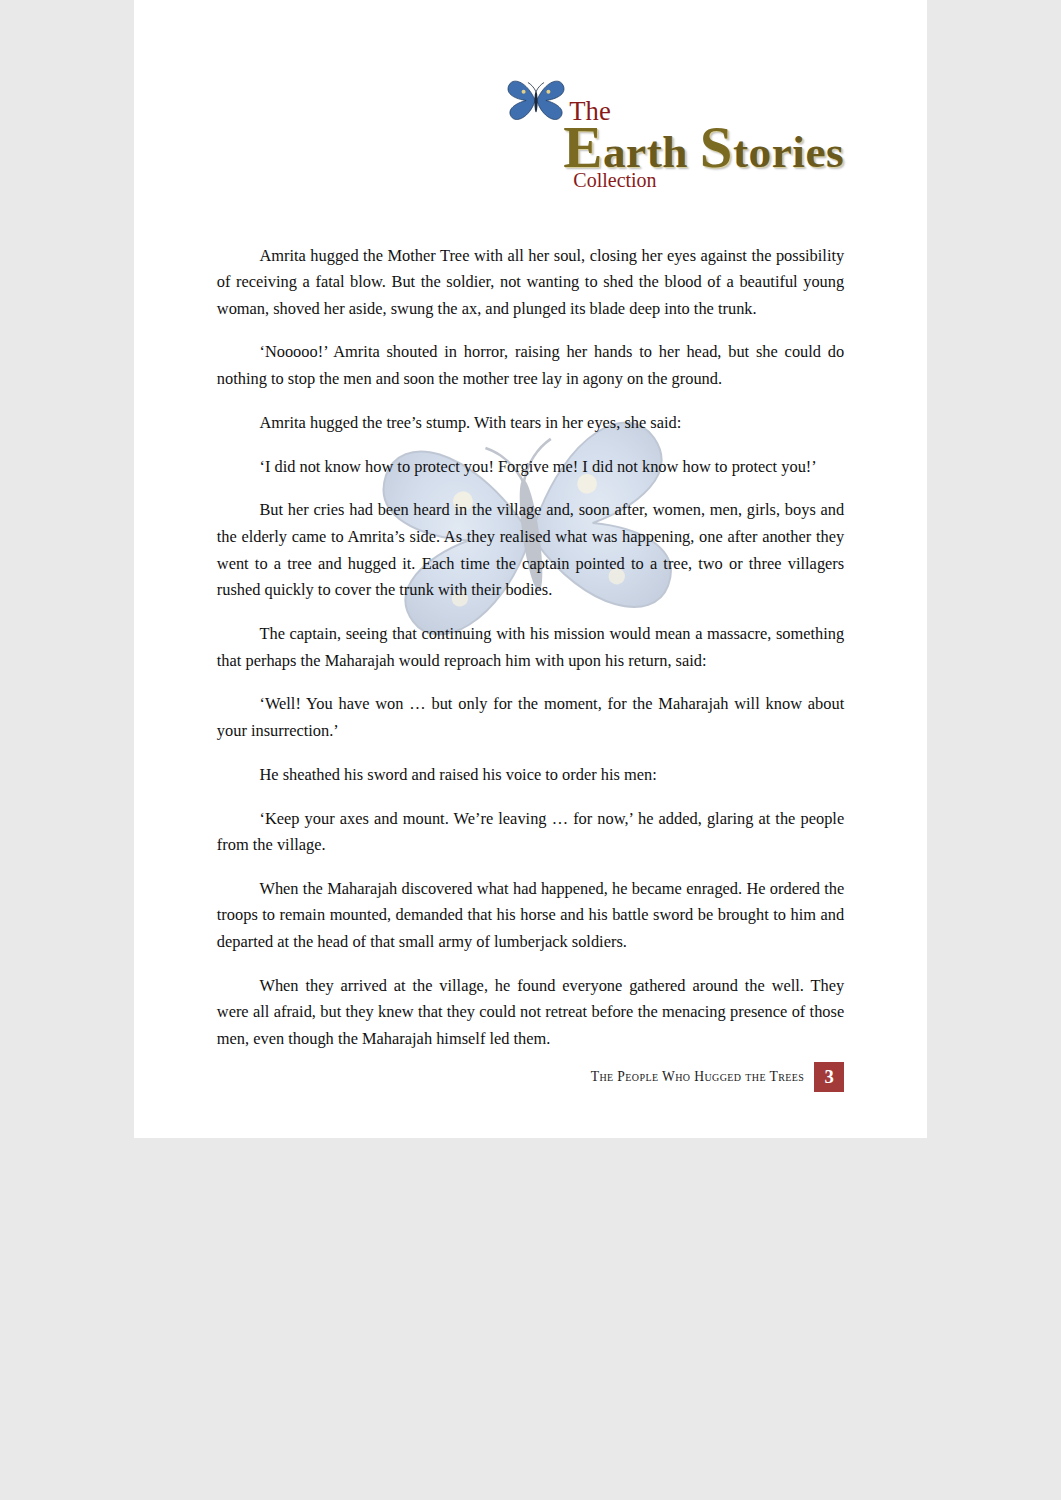The Earth Stories Collection
Amrita hugged the Mother Tree with all her soul, closing her eyes against the possibility of receiving a fatal blow. But the soldier, not wanting to shed the blood of a beautiful young woman, shoved her aside, swung the ax, and plunged its blade deep into the trunk.
‘Nooooo!’ Amrita shouted in horror, raising her hands to her head, but she could do nothing to stop the men and soon the mother tree lay in agony on the ground.
Amrita hugged the tree’s stump. With tears in her eyes, she said:
‘I did not know how to protect you! Forgive me! I did not know how to protect you!’
But her cries had been heard in the village and, soon after, women, men, girls, boys and the elderly came to Amrita’s side. As they realised what was happening, one after another they went to a tree and hugged it. Each time the captain pointed to a tree, two or three villagers rushed quickly to cover the trunk with their bodies.
The captain, seeing that continuing with his mission would mean a massacre, something that perhaps the Maharajah would reproach him with upon his return, said:
‘Well! You have won … but only for the moment, for the Maharajah will know about your insurrection.’
He sheathed his sword and raised his voice to order his men:
‘Keep your axes and mount. We’re leaving … for now,’ he added, glaring at the people from the village.
When the Maharajah discovered what had happened, he became enraged. He ordered the troops to remain mounted, demanded that his horse and his battle sword be brought to him and departed at the head of that small army of lumberjack soldiers.
When they arrived at the village, he found everyone gathered around the well. They were all afraid, but they knew that they could not retreat before the menacing presence of those men, even though the Maharajah himself led them.
The People Who Hugged the Trees 3